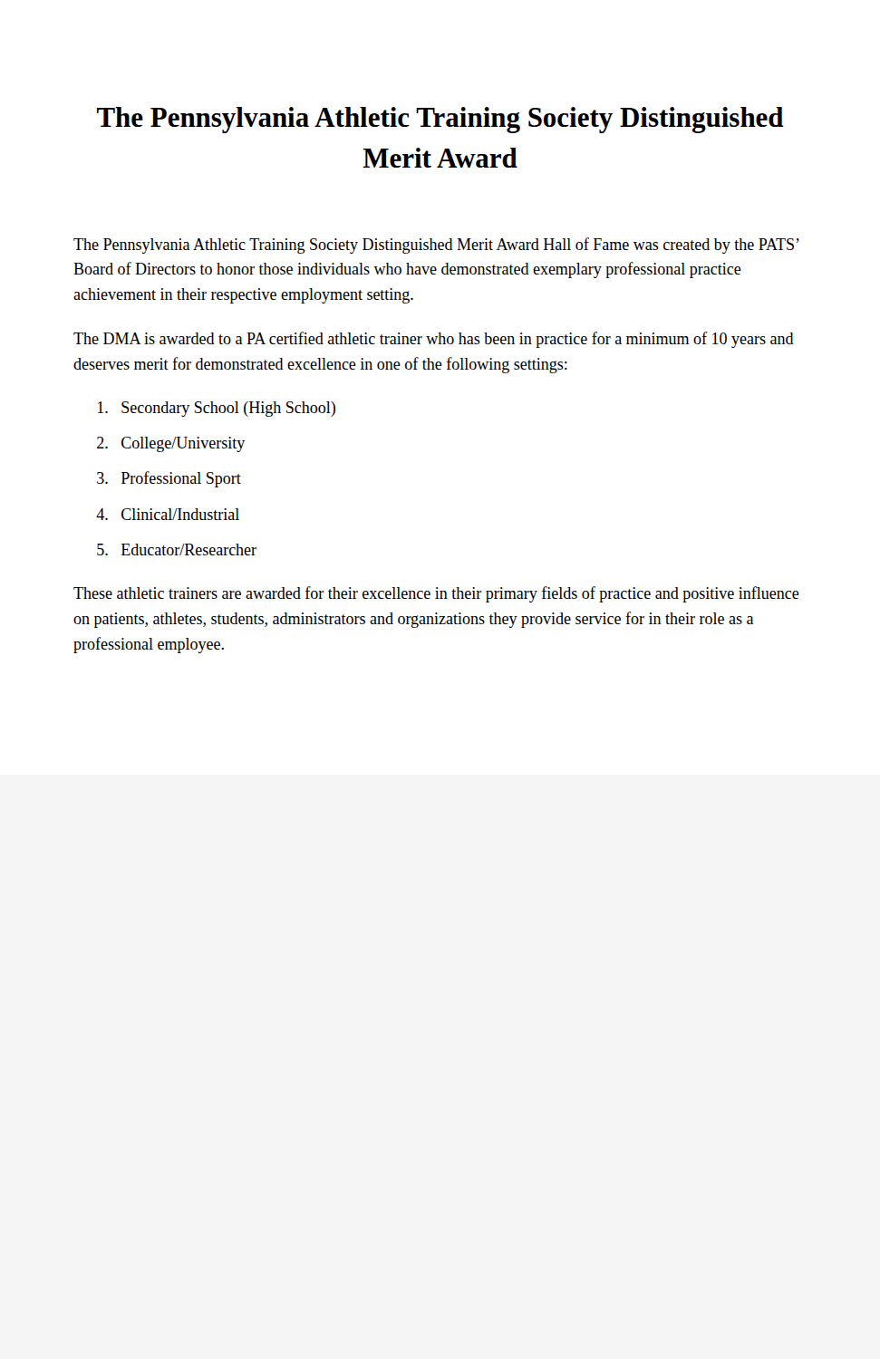The Pennsylvania Athletic Training Society Distinguished Merit Award
The Pennsylvania Athletic Training Society Distinguished Merit Award Hall of Fame was created by the PATS’ Board of Directors to honor those individuals who have demonstrated exemplary professional practice achievement in their respective employment setting.
The DMA is awarded to a PA certified athletic trainer who has been in practice for a minimum of 10 years and deserves merit for demonstrated excellence in one of the following settings:
Secondary School (High School)
College/University
Professional Sport
Clinical/Industrial
Educator/Researcher
These athletic trainers are awarded for their excellence in their primary fields of practice and positive influence on patients, athletes, students, administrators and organizations they provide service for in their role as a professional employee.